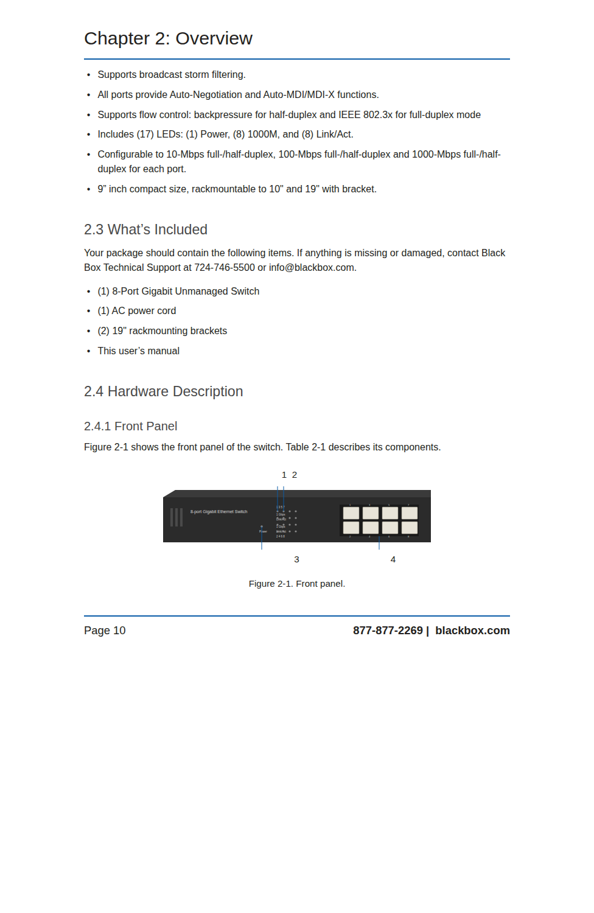Chapter 2: Overview
Supports broadcast storm filtering.
All ports provide Auto-Negotiation and Auto-MDI/MDI-X functions.
Supports flow control: backpressure for half-duplex and IEEE 802.3x for full-duplex mode
Includes (17) LEDs: (1) Power, (8) 1000M, and (8) Link/Act.
Configurable to 10-Mbps full-/half-duplex, 100-Mbps full-/half-duplex and 1000-Mbps full-/half-duplex for each port.
9” inch compact size, rackmountable to 10" and 19" with bracket.
2.3 What’s Included
Your package should contain the following items. If anything is missing or damaged, contact Black Box Technical Support at 724-746-5500 or info@blackbox.com.
(1) 8-Port Gigabit Unmanaged Switch
(1) AC power cord
(2) 19" rackmounting brackets
This user’s manual
2.4 Hardware Description
2.4.1 Front Panel
Figure 2-1 shows the front panel of the switch. Table 2-1 describes its components.
1 2
8-port Gigabit Ethernet Switch 1 3 5 7 1 Gbps Link/Act 1 Gbps Link/Act 2 4 6 8 Power 1357 2468
34
Figure 2-1. Front panel.
Page 10 877-877-2269 | blackbox.com